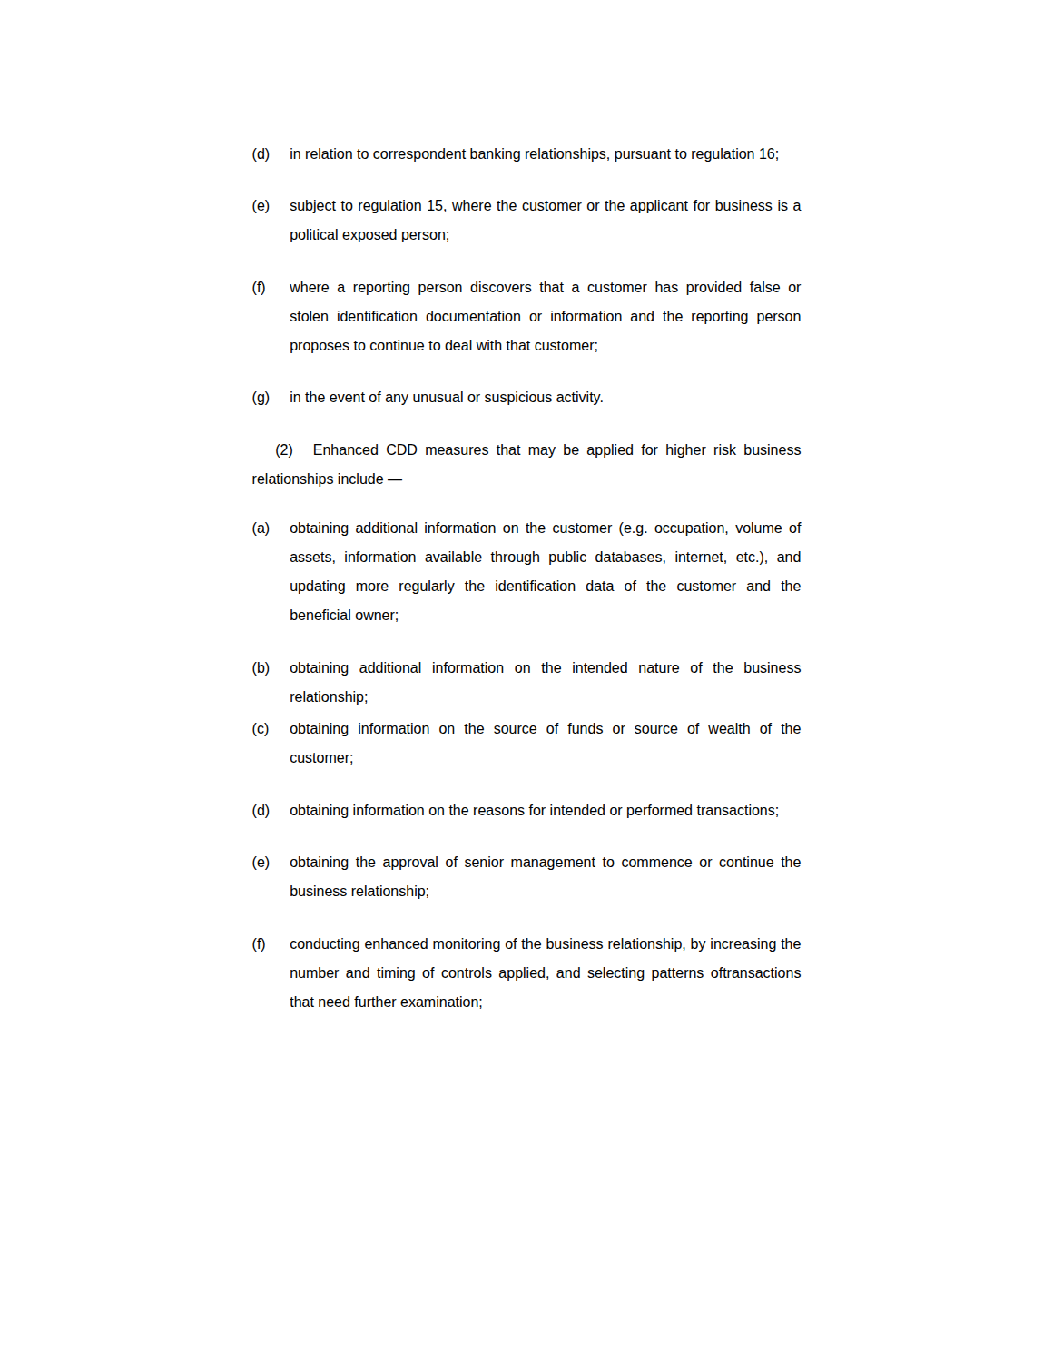(d) in relation to correspondent banking relationships, pursuant to regulation 16;
(e) subject to regulation 15, where the customer or the applicant for business is a political exposed person;
(f) where a reporting person discovers that a customer has provided false or stolen identification documentation or information and the reporting person proposes to continue to deal with that customer;
(g) in the event of any unusual or suspicious activity.
(2) Enhanced CDD measures that may be applied for higher risk business relationships include —
(a) obtaining additional information on the customer (e.g. occupation, volume of assets, information available through public databases, internet, etc.), and updating more regularly the identification data of the customer and the beneficial owner;
(b) obtaining additional information on the intended nature of the business relationship;
(c) obtaining information on the source of funds or source of wealth of the customer;
(d) obtaining information on the reasons for intended or performed transactions;
(e) obtaining the approval of senior management to commence or continue the business relationship;
(f) conducting enhanced monitoring of the business relationship, by increasing the number and timing of controls applied, and selecting patterns oftransactions that need further examination;